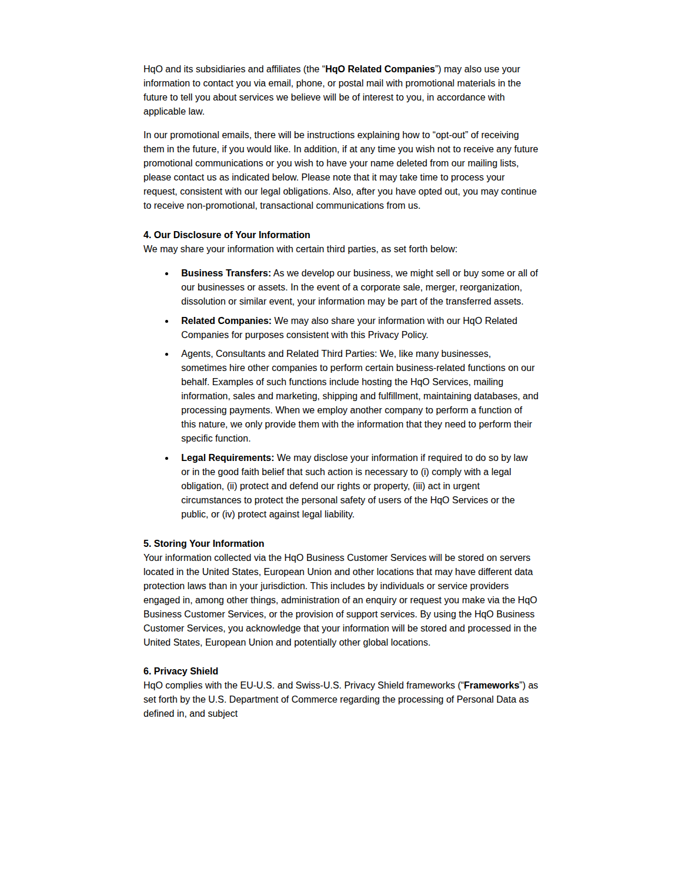HqO and its subsidiaries and affiliates (the “HqO Related Companies”) may also use your information to contact you via email, phone, or postal mail with promotional materials in the future to tell you about services we believe will be of interest to you, in accordance with applicable law.
In our promotional emails, there will be instructions explaining how to “opt-out” of receiving them in the future, if you would like. In addition, if at any time you wish not to receive any future promotional communications or you wish to have your name deleted from our mailing lists, please contact us as indicated below. Please note that it may take time to process your request, consistent with our legal obligations. Also, after you have opted out, you may continue to receive non-promotional, transactional communications from us.
4. Our Disclosure of Your Information
We may share your information with certain third parties, as set forth below:
Business Transfers: As we develop our business, we might sell or buy some or all of our businesses or assets. In the event of a corporate sale, merger, reorganization, dissolution or similar event, your information may be part of the transferred assets.
Related Companies: We may also share your information with our HqO Related Companies for purposes consistent with this Privacy Policy.
Agents, Consultants and Related Third Parties: We, like many businesses, sometimes hire other companies to perform certain business-related functions on our behalf. Examples of such functions include hosting the HqO Services, mailing information, sales and marketing, shipping and fulfillment, maintaining databases, and processing payments. When we employ another company to perform a function of this nature, we only provide them with the information that they need to perform their specific function.
Legal Requirements: We may disclose your information if required to do so by law or in the good faith belief that such action is necessary to (i) comply with a legal obligation, (ii) protect and defend our rights or property, (iii) act in urgent circumstances to protect the personal safety of users of the HqO Services or the public, or (iv) protect against legal liability.
5. Storing Your Information
Your information collected via the HqO Business Customer Services will be stored on servers located in the United States, European Union and other locations that may have different data protection laws than in your jurisdiction. This includes by individuals or service providers engaged in, among other things, administration of an enquiry or request you make via the HqO Business Customer Services, or the provision of support services. By using the HqO Business Customer Services, you acknowledge that your information will be stored and processed in the United States, European Union and potentially other global locations.
6. Privacy Shield
HqO complies with the EU-U.S. and Swiss-U.S. Privacy Shield frameworks (“Frameworks”) as set forth by the U.S. Department of Commerce regarding the processing of Personal Data as defined in, and subject